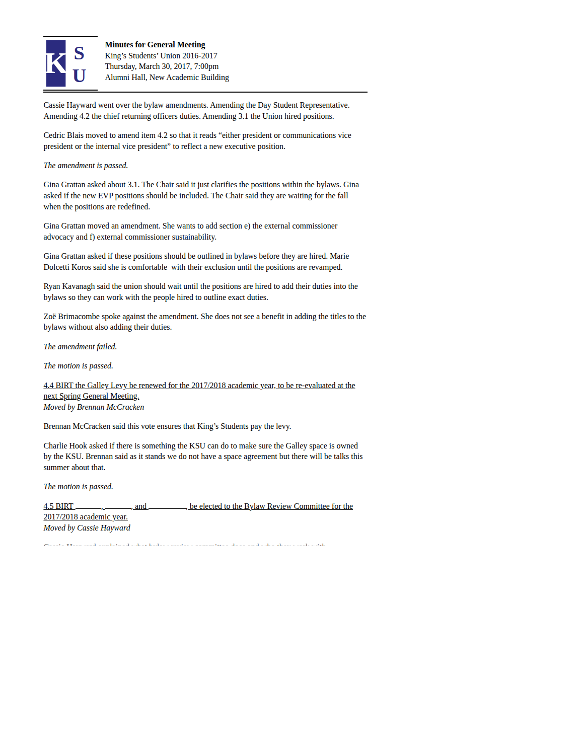K S U
Minutes for General Meeting King’s Students’ Union 2016-2017 Thursday, March 30, 2017, 7:00pm Alumni Hall, New Academic Building
Cassie Hayward went over the bylaw amendments. Amending the Day Student Representative. Amending 4.2 the chief returning officers duties. Amending 3.1 the Union hired positions.
Cedric Blais moved to amend item 4.2 so that it reads “either president or communications vice president or the internal vice president” to reflect a new executive position.
The amendment is passed.
Gina Grattan asked about 3.1. The Chair said it just clarifies the positions within the bylaws. Gina asked if the new EVP positions should be included. The Chair said they are waiting for the fall when the positions are redefined.
Gina Grattan moved an amendment. She wants to add section e) the external commissioner advocacy and f) external commissioner sustainability.
Gina Grattan asked if these positions should be outlined in bylaws before they are hired. Marie Dolcetti Koros said she is comfortable with their exclusion until the positions are revamped.
Ryan Kavanagh said the union should wait until the positions are hired to add their duties into the bylaws so they can work with the people hired to outline exact duties.
Zoë Brimacombe spoke against the amendment. She does not see a benefit in adding the titles to the bylaws without also adding their duties.
The amendment failed.
The motion is passed.
4.4 BIRT the Galley Levy be renewed for the 2017/2018 academic year, to be re-evaluated at the next Spring General Meeting.
Moved by Brennan McCracken
Brennan McCracken said this vote ensures that King’s Students pay the levy.
Charlie Hook asked if there is something the KSU can do to make sure the Galley space is owned by the KSU. Brennan said as it stands we do not have a space agreement but there will be talks this summer about that.
The motion is passed.
4.5 BIRT , , and , be elected to the Bylaw Review Committee for the 2017/2018 academic year.
Moved by Cassie Hayward
Cassie Hayward explained what bylaw review committee does and who they work with.